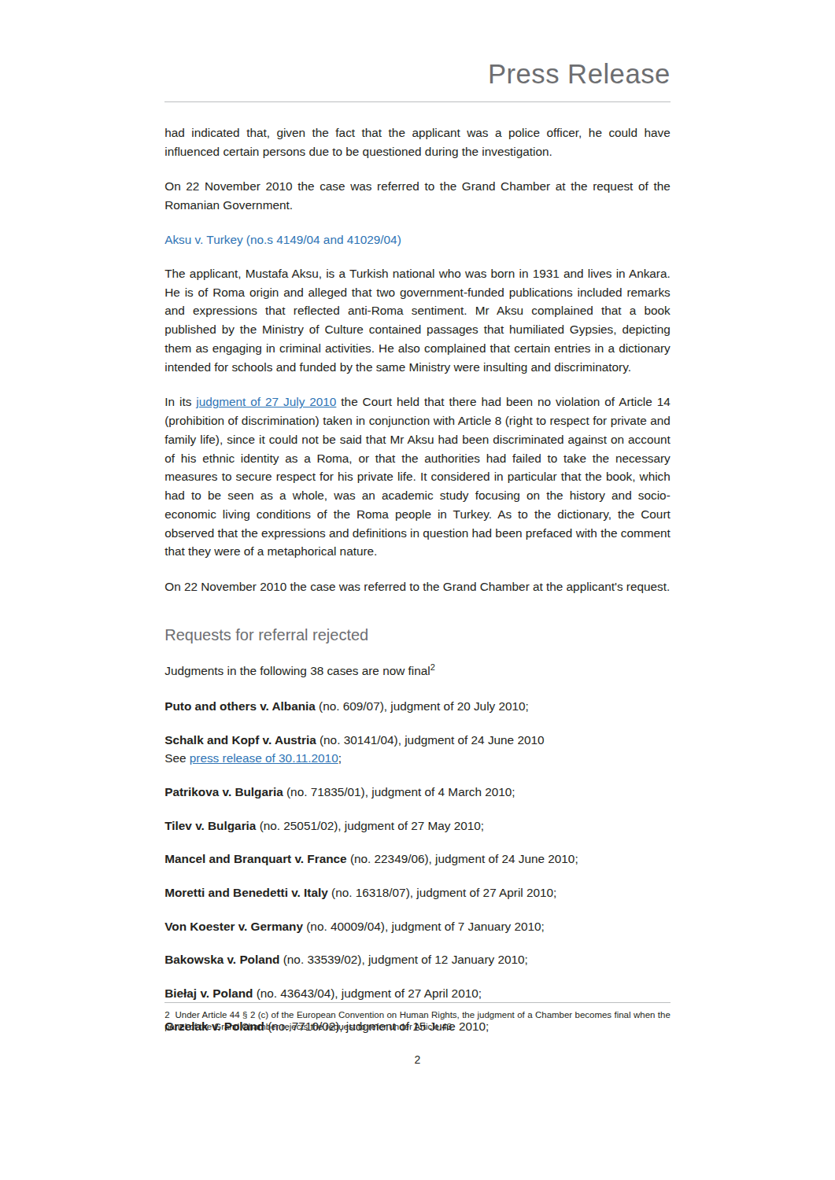Press Release
had indicated that, given the fact that the applicant was a police officer, he could have influenced certain persons due to be questioned during the investigation.
On 22 November 2010 the case was referred to the Grand Chamber at the request of the Romanian Government.
Aksu v. Turkey (no.s 4149/04 and 41029/04)
The applicant, Mustafa Aksu, is a Turkish national who was born in 1931 and lives in Ankara. He is of Roma origin and alleged that two government-funded publications included remarks and expressions that reflected anti-Roma sentiment. Mr Aksu complained that a book published by the Ministry of Culture contained passages that humiliated Gypsies, depicting them as engaging in criminal activities. He also complained that certain entries in a dictionary intended for schools and funded by the same Ministry were insulting and discriminatory.
In its judgment of 27 July 2010 the Court held that there had been no violation of Article 14 (prohibition of discrimination) taken in conjunction with Article 8 (right to respect for private and family life), since it could not be said that Mr Aksu had been discriminated against on account of his ethnic identity as a Roma, or that the authorities had failed to take the necessary measures to secure respect for his private life. It considered in particular that the book, which had to be seen as a whole, was an academic study focusing on the history and socio-economic living conditions of the Roma people in Turkey. As to the dictionary, the Court observed that the expressions and definitions in question had been prefaced with the comment that they were of a metaphorical nature.
On 22 November 2010 the case was referred to the Grand Chamber at the applicant's request.
Requests for referral rejected
Judgments in the following 38 cases are now final2
Puto and others v. Albania (no. 609/07), judgment of 20 July 2010;
Schalk and Kopf v. Austria (no. 30141/04), judgment of 24 June 2010
See press release of 30.11.2010;
Patrikova v. Bulgaria (no. 71835/01), judgment of 4 March 2010;
Tilev v. Bulgaria (no. 25051/02), judgment of 27 May 2010;
Mancel and Branquart v. France (no. 22349/06), judgment of 24 June 2010;
Moretti and Benedetti v. Italy (no. 16318/07), judgment of 27 April 2010;
Von Koester v. Germany (no. 40009/04), judgment of 7 January 2010;
Bakowska v. Poland (no. 33539/02), judgment of 12 January 2010;
Biełaj v. Poland (no. 43643/04), judgment of 27 April 2010;
Grzelak v. Poland (no. 7710/02), judgment of 15 June 2010;
2 Under Article 44 § 2 (c) of the European Convention on Human Rights, the judgment of a Chamber becomes final when the panel of the Grand Chamber rejects the request to refer under Article 43.
2